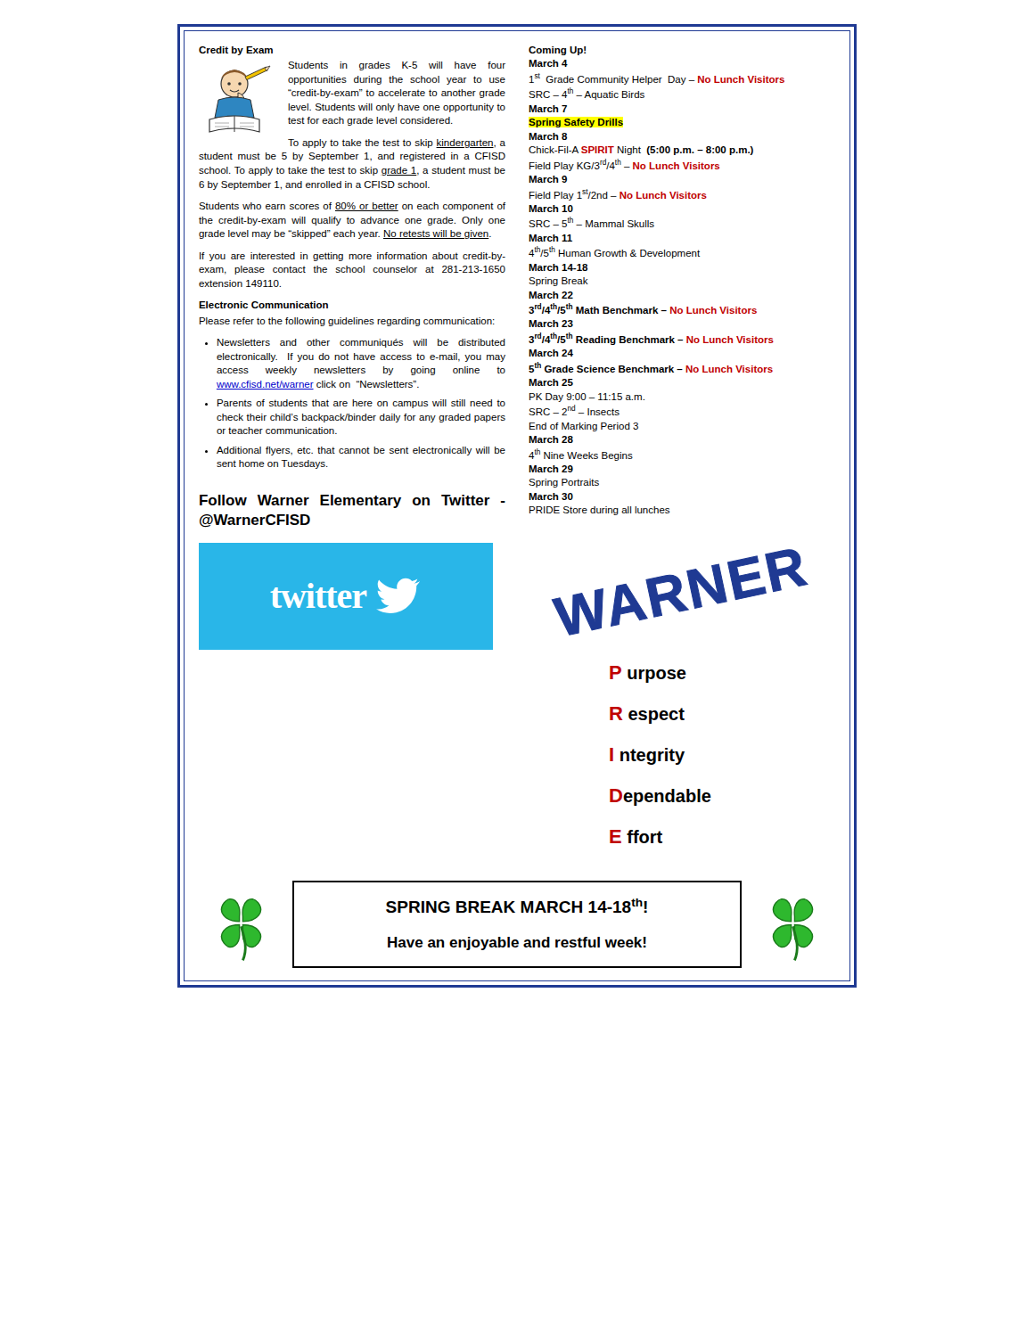Credit by Exam
Students in grades K-5 will have four opportunities during the school year to use “credit-by-exam” to accelerate to another grade level. Students will only have one opportunity to test for each grade level considered.
To apply to take the test to skip kindergarten, a student must be 5 by September 1, and registered in a CFISD school. To apply to take the test to skip grade 1, a student must be 6 by September 1, and enrolled in a CFISD school.
Students who earn scores of 80% or better on each component of the credit-by-exam will qualify to advance one grade. Only one grade level may be “skipped” each year. No retests will be given.
If you are interested in getting more information about credit-by-exam, please contact the school counselor at 281-213-1650 extension 149110.
Electronic Communication
Please refer to the following guidelines regarding communication:
Newsletters and other communiqués will be distributed electronically. If you do not have access to e-mail, you may access weekly newsletters by going online to www.cfisd.net/warner click on “Newsletters”.
Parents of students that are here on campus will still need to check their child’s backpack/binder daily for any graded papers or teacher communication.
Additional flyers, etc. that cannot be sent electronically will be sent home on Tuesdays.
Follow Warner Elementary on Twitter - @WarnerCFISD
twitter
Coming Up!
March 4
1st Grade Community Helper Day – No Lunch Visitors
SRC – 4th – Aquatic Birds
March 7
Spring Safety Drills
March 8
Chick-Fil-A SPIRIT Night (5:00 p.m. – 8:00 p.m.)
Field Play KG/3rd/4th – No Lunch Visitors
March 9
Field Play 1st/2nd – No Lunch Visitors
March 10
SRC – 5th – Mammal Skulls
March 11
4th/5th Human Growth & Development
March 14-18
Spring Break
March 22
3rd/4th/5th Math Benchmark – No Lunch Visitors
March 23
3rd/4th/5th Reading Benchmark – No Lunch Visitors
March 24
5th Grade Science Benchmark – No Lunch Visitors
March 25
PK Day 9:00 – 11:15 a.m.
SRC – 2nd – Insects
End of Marking Period 3
March 28
4th Nine Weeks Begins
March 29
Spring Portraits
March 30
PRIDE Store during all lunches
WARNER
P urpose
R espect
I ntegrity
Dependable
E ffort
SPRING BREAK MARCH 14-18th!
Have an enjoyable and restful week!